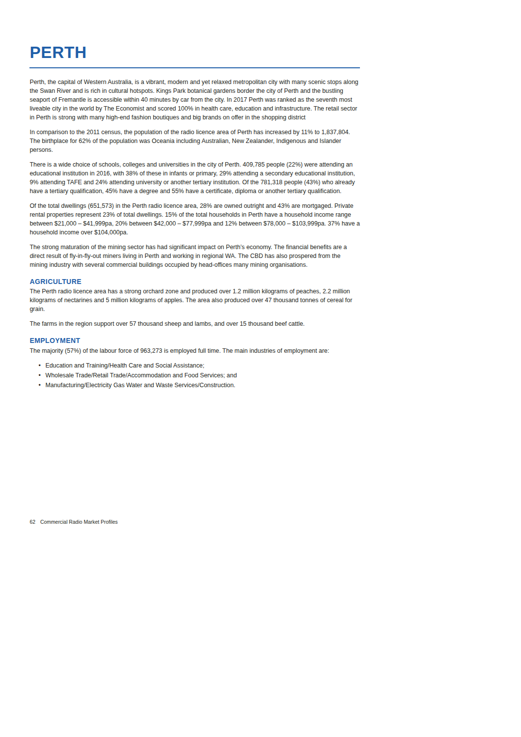Perth
Perth, the capital of Western Australia, is a vibrant, modern and yet relaxed metropolitan city with many scenic stops along the Swan River and is rich in cultural hotspots. Kings Park botanical gardens border the city of Perth and the bustling seaport of Fremantle is accessible within 40 minutes by car from the city. In 2017 Perth was ranked as the seventh most liveable city in the world by The Economist and scored 100% in health care, education and infrastructure. The retail sector in Perth is strong with many high-end fashion boutiques and big brands on offer in the shopping district
In comparison to the 2011 census, the population of the radio licence area of Perth has increased by 11% to 1,837,804. The birthplace for 62% of the population was Oceania including Australian, New Zealander, Indigenous and Islander persons.
There is a wide choice of schools, colleges and universities in the city of Perth. 409,785 people (22%) were attending an educational institution in 2016, with 38% of these in infants or primary, 29% attending a secondary educational institution, 9% attending TAFE and 24% attending university or another tertiary institution. Of the 781,318 people (43%) who already have a tertiary qualification, 45% have a degree and 55% have a certificate, diploma or another tertiary qualification.
Of the total dwellings (651,573) in the Perth radio licence area, 28% are owned outright and 43% are mortgaged. Private rental properties represent 23% of total dwellings. 15% of the total households in Perth have a household income range between $21,000 – $41,999pa, 20% between $42,000 – $77,999pa and 12% between $78,000 – $103,999pa. 37% have a household income over $104,000pa.
The strong maturation of the mining sector has had significant impact on Perth’s economy. The financial benefits are a direct result of fly-in-fly-out miners living in Perth and working in regional WA. The CBD has also prospered from the mining industry with several commercial buildings occupied by head-offices many mining organisations.
Agriculture
The Perth radio licence area has a strong orchard zone and produced over 1.2 million kilograms of peaches, 2.2 million kilograms of nectarines and 5 million kilograms of apples. The area also produced over 47 thousand tonnes of cereal for grain.
The farms in the region support over 57 thousand sheep and lambs, and over 15 thousand beef cattle.
Employment
The majority (57%) of the labour force of 963,273 is employed full time. The main industries of employment are:
Education and Training/Health Care and Social Assistance;
Wholesale Trade/Retail Trade/Accommodation and Food Services; and
Manufacturing/Electricity Gas Water and Waste Services/Construction.
62 Commercial Radio Market Profiles